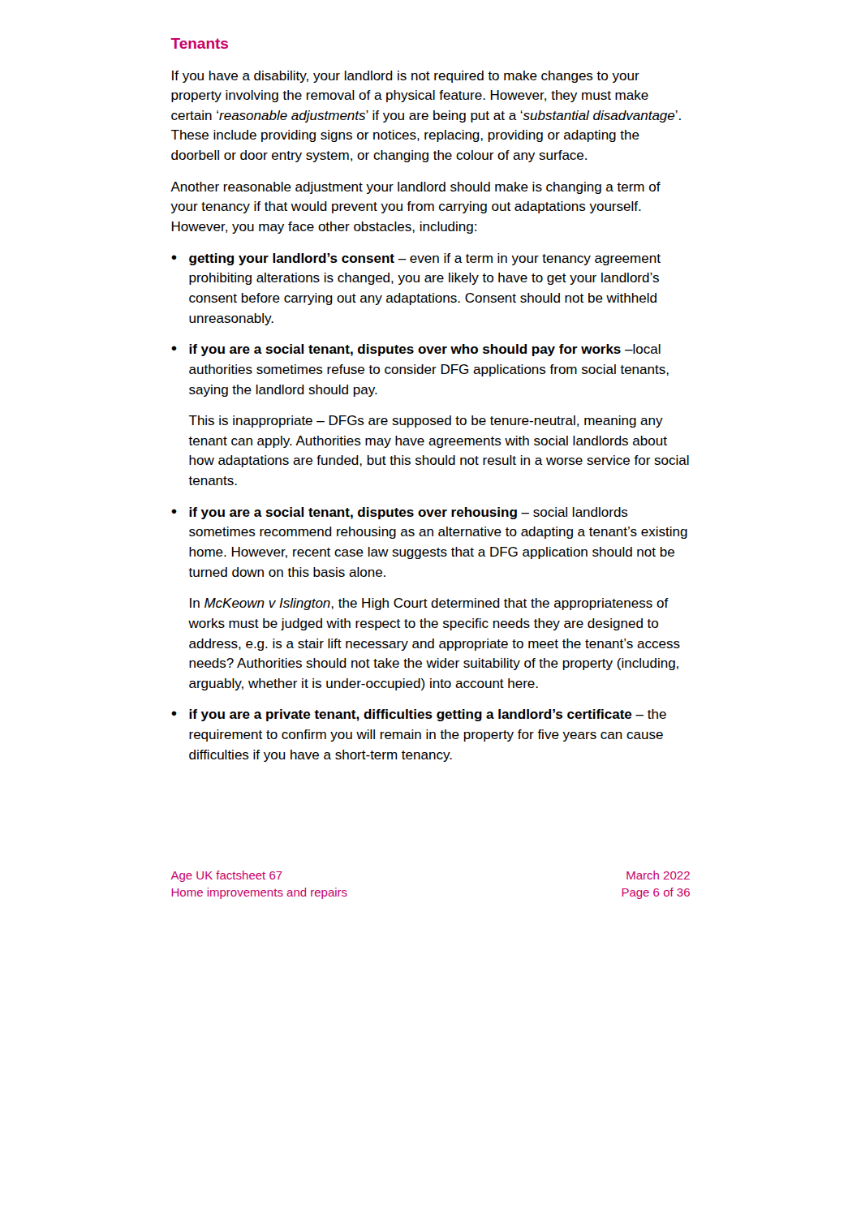Tenants
If you have a disability, your landlord is not required to make changes to your property involving the removal of a physical feature. However, they must make certain ‘reasonable adjustments’ if you are being put at a ‘substantial disadvantage’. These include providing signs or notices, replacing, providing or adapting the doorbell or door entry system, or changing the colour of any surface.
Another reasonable adjustment your landlord should make is changing a term of your tenancy if that would prevent you from carrying out adaptations yourself. However, you may face other obstacles, including:
getting your landlord’s consent – even if a term in your tenancy agreement prohibiting alterations is changed, you are likely to have to get your landlord’s consent before carrying out any adaptations. Consent should not be withheld unreasonably.
if you are a social tenant, disputes over who should pay for works –local authorities sometimes refuse to consider DFG applications from social tenants, saying the landlord should pay.
This is inappropriate – DFGs are supposed to be tenure-neutral, meaning any tenant can apply. Authorities may have agreements with social landlords about how adaptations are funded, but this should not result in a worse service for social tenants.
if you are a social tenant, disputes over rehousing – social landlords sometimes recommend rehousing as an alternative to adapting a tenant’s existing home. However, recent case law suggests that a DFG application should not be turned down on this basis alone.
In McKeown v Islington, the High Court determined that the appropriateness of works must be judged with respect to the specific needs they are designed to address, e.g. is a stair lift necessary and appropriate to meet the tenant’s access needs? Authorities should not take the wider suitability of the property (including, arguably, whether it is under-occupied) into account here.
if you are a private tenant, difficulties getting a landlord’s certificate – the requirement to confirm you will remain in the property for five years can cause difficulties if you have a short-term tenancy.
Age UK factsheet 67 Home improvements and repairs
March 2022 Page 6 of 36